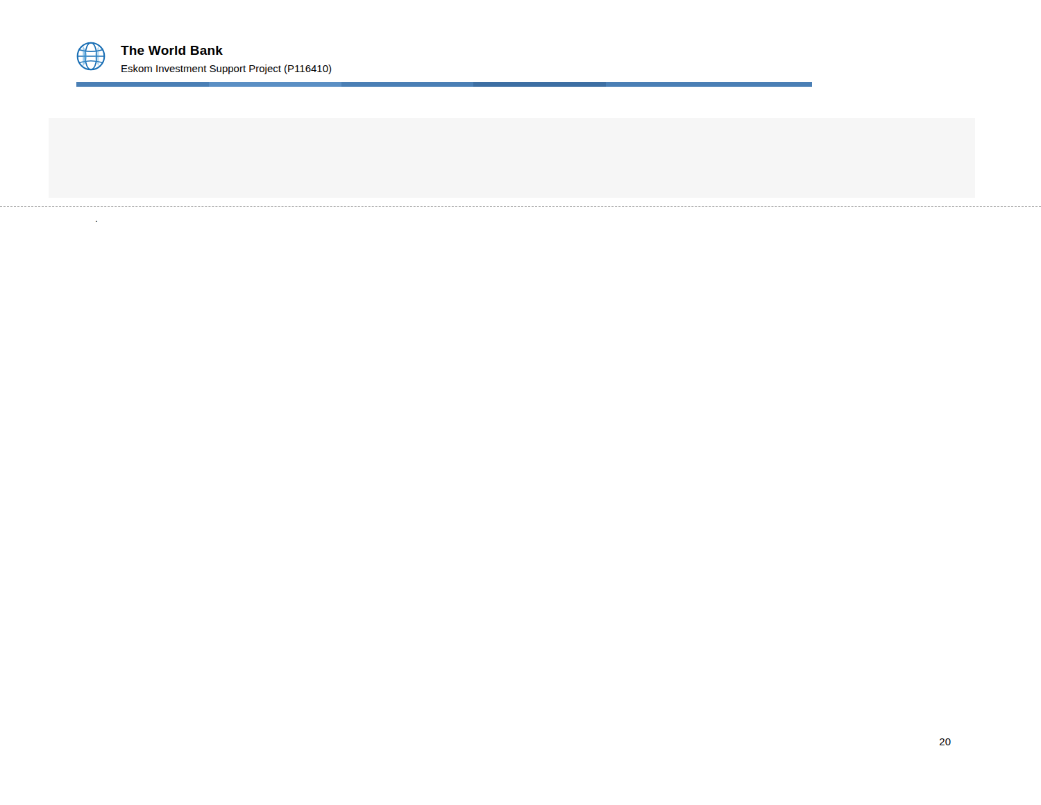The World Bank
Eskom Investment Support Project (P116410)
.
20